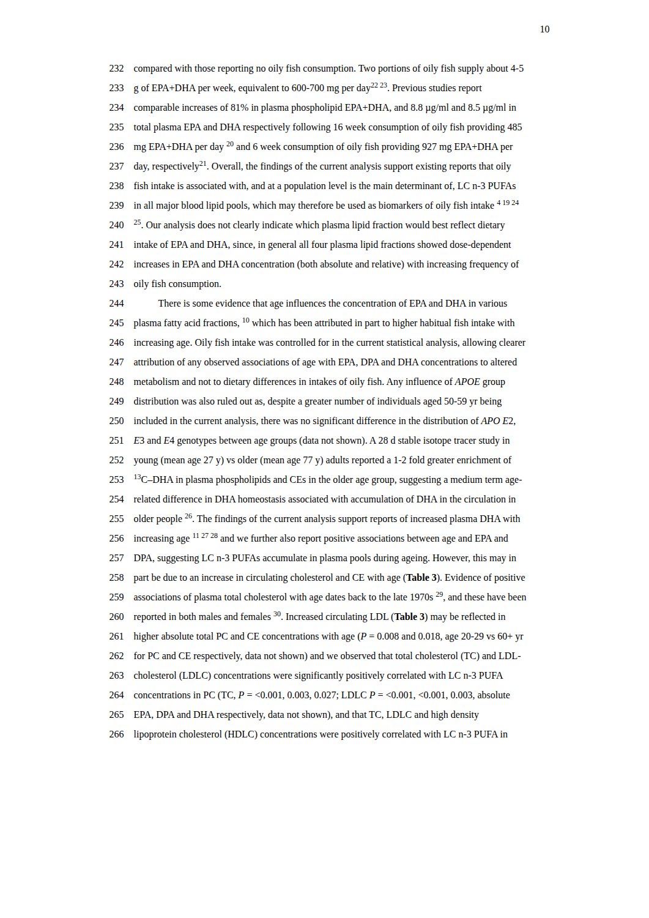10
compared with those reporting no oily fish consumption. Two portions of oily fish supply about 4-5 g of EPA+DHA per week, equivalent to 600-700 mg per day22 23. Previous studies report comparable increases of 81% in plasma phospholipid EPA+DHA, and 8.8 µg/ml and 8.5 µg/ml in total plasma EPA and DHA respectively following 16 week consumption of oily fish providing 485 mg EPA+DHA per day 20 and 6 week consumption of oily fish providing 927 mg EPA+DHA per day, respectively21. Overall, the findings of the current analysis support existing reports that oily fish intake is associated with, and at a population level is the main determinant of, LC n-3 PUFAs in all major blood lipid pools, which may therefore be used as biomarkers of oily fish intake 4 19 24 25. Our analysis does not clearly indicate which plasma lipid fraction would best reflect dietary intake of EPA and DHA, since, in general all four plasma lipid fractions showed dose-dependent increases in EPA and DHA concentration (both absolute and relative) with increasing frequency of oily fish consumption.
There is some evidence that age influences the concentration of EPA and DHA in various plasma fatty acid fractions, 10 which has been attributed in part to higher habitual fish intake with increasing age. Oily fish intake was controlled for in the current statistical analysis, allowing clearer attribution of any observed associations of age with EPA, DPA and DHA concentrations to altered metabolism and not to dietary differences in intakes of oily fish. Any influence of APOE group distribution was also ruled out as, despite a greater number of individuals aged 50-59 yr being included in the current analysis, there was no significant difference in the distribution of APO E2, E3 and E4 genotypes between age groups (data not shown). A 28 d stable isotope tracer study in young (mean age 27 y) vs older (mean age 77 y) adults reported a 1-2 fold greater enrichment of 13C–DHA in plasma phospholipids and CEs in the older age group, suggesting a medium term age- related difference in DHA homeostasis associated with accumulation of DHA in the circulation in older people 26. The findings of the current analysis support reports of increased plasma DHA with increasing age 11 27 28 and we further also report positive associations between age and EPA and DPA, suggesting LC n-3 PUFAs accumulate in plasma pools during ageing. However, this may in part be due to an increase in circulating cholesterol and CE with age (Table 3). Evidence of positive associations of plasma total cholesterol with age dates back to the late 1970s 29, and these have been reported in both males and females 30. Increased circulating LDL (Table 3) may be reflected in higher absolute total PC and CE concentrations with age (P = 0.008 and 0.018, age 20-29 vs 60+ yr for PC and CE respectively, data not shown) and we observed that total cholesterol (TC) and LDL- cholesterol (LDLC) concentrations were significantly positively correlated with LC n-3 PUFA concentrations in PC (TC, P = <0.001, 0.003, 0.027; LDLC P = <0.001, <0.001, 0.003, absolute EPA, DPA and DHA respectively, data not shown), and that TC, LDLC and high density lipoprotein cholesterol (HDLC) concentrations were positively correlated with LC n-3 PUFA in